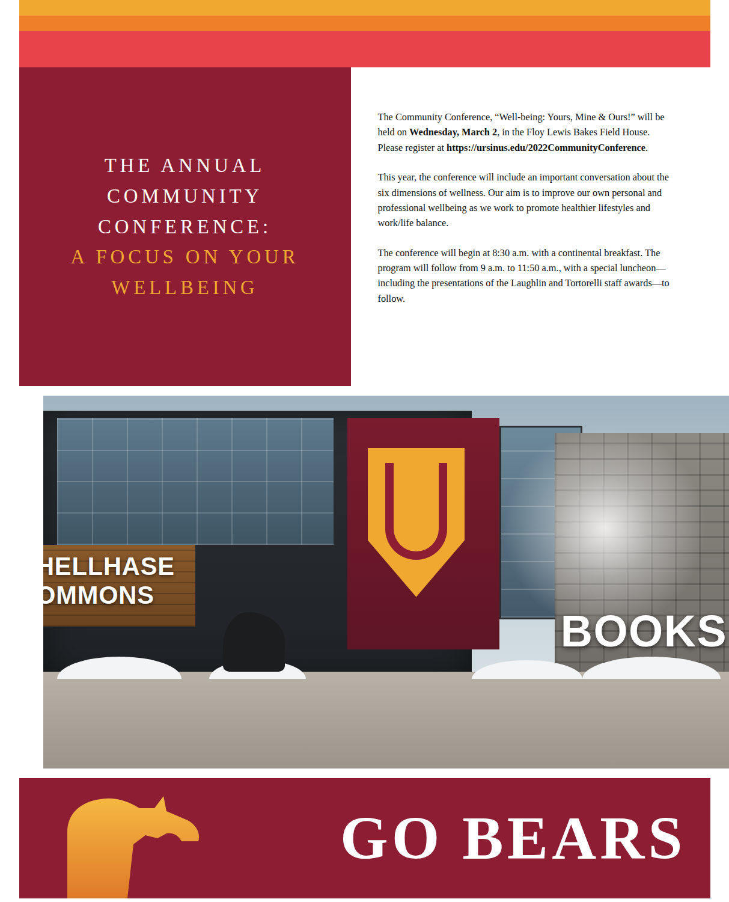The Annual Community Conference: A Focus on Your Wellbeing
The Community Conference, “Well-being: Yours, Mine & Ours!” will be held on Wednesday, March 2, in the Floy Lewis Bakes Field House. Please register at https://ursinus.edu/2022CommunityConference.
This year, the conference will include an important conversation about the six dimensions of wellness. Our aim is to improve our own personal and professional wellbeing as we work to promote healthier lifestyles and work/life balance.
The conference will begin at 8:30 a.m. with a continental breakfast. The program will follow from 9 a.m. to 11:50 a.m., with a special luncheon—including the presentations of the Laughlin and Tortorelli staff awards—to follow.
HELLHASE
OMMONS
BOOKS
GO BEARS